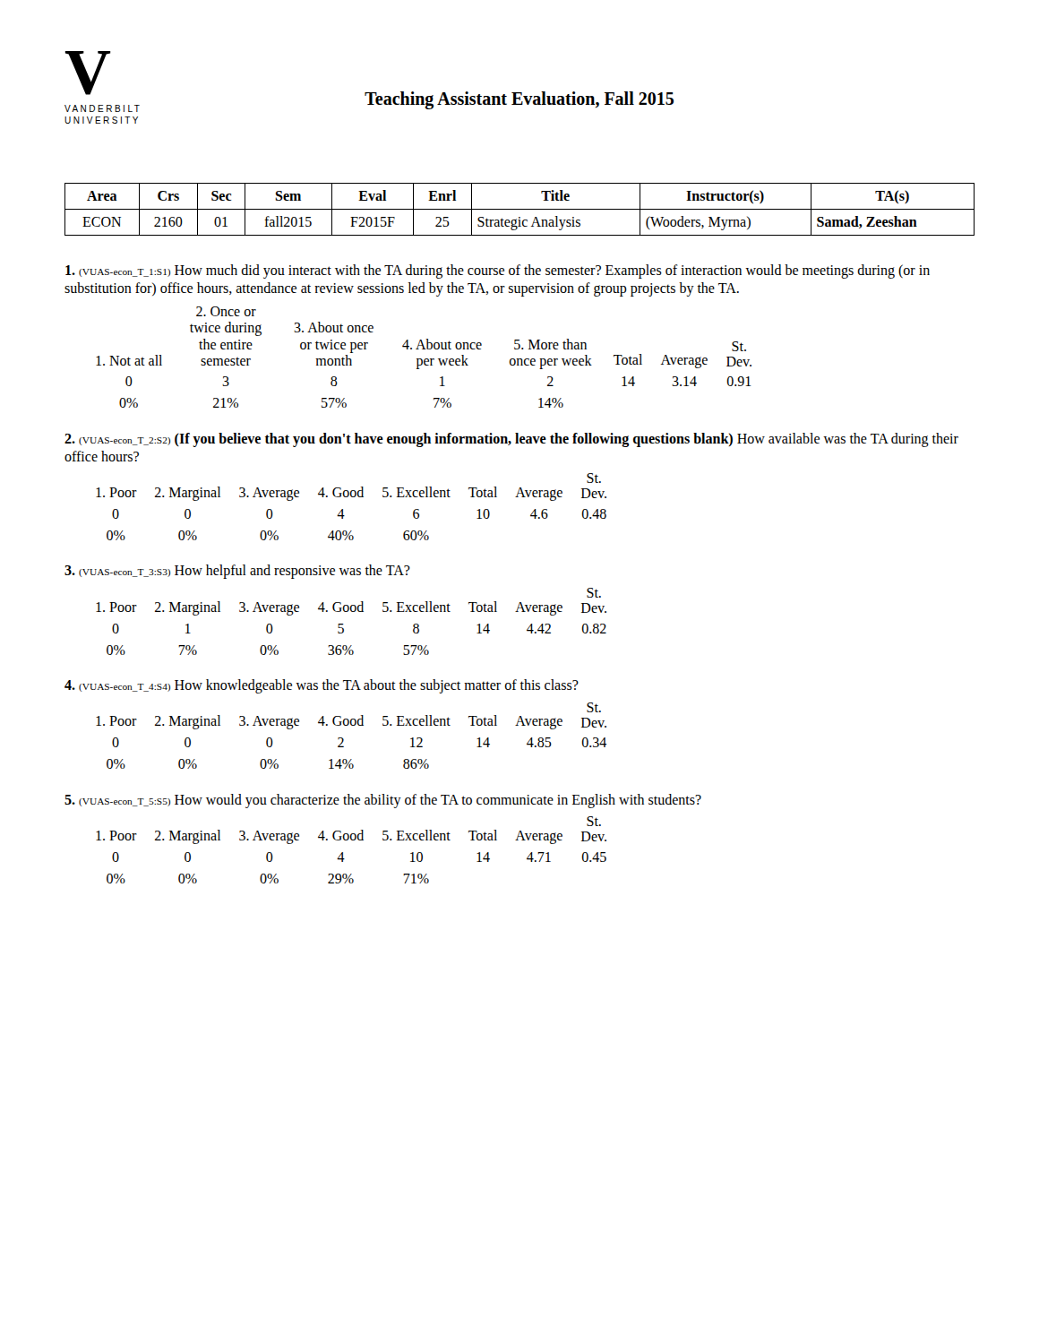V
VANDERBILT
UNIVERSITY
Teaching Assistant Evaluation, Fall 2015
| Area | Crs | Sec | Sem | Eval | Enrl | Title | Instructor(s) | TA(s) |
| --- | --- | --- | --- | --- | --- | --- | --- | --- |
| ECON | 2160 | 01 | fall2015 | F2015F | 25 | Strategic Analysis | (Wooders, Myrna) | Samad, Zeeshan |
1. (VUAS-econ_T_1:S1) How much did you interact with the TA during the course of the semester? Examples of interaction would be meetings during (or in substitution for) office hours, attendance at review sessions led by the TA, or supervision of group projects by the TA.
| 1. Not at all | 2. Once or twice during the entire semester | 3. About once or twice per month | 4. About once per week | 5. More than once per week | Total | Average | St. Dev. |
| --- | --- | --- | --- | --- | --- | --- | --- |
| 0 | 3 | 8 | 1 | 2 | 14 | 3.14 | 0.91 |
| 0% | 21% | 57% | 7% | 14% | | | |
2. (VUAS-econ_T_2:S2) (If you believe that you don't have enough information, leave the following questions blank) How available was the TA during their office hours?
| 1. Poor | 2. Marginal | 3. Average | 4. Good | 5. Excellent | Total | Average | St. Dev. |
| --- | --- | --- | --- | --- | --- | --- | --- |
| 0 | 0 | 0 | 4 | 6 | 10 | 4.6 | 0.48 |
| 0% | 0% | 0% | 40% | 60% | | | |
3. (VUAS-econ_T_3:S3) How helpful and responsive was the TA?
| 1. Poor | 2. Marginal | 3. Average | 4. Good | 5. Excellent | Total | Average | St. Dev. |
| --- | --- | --- | --- | --- | --- | --- | --- |
| 0 | 1 | 0 | 5 | 8 | 14 | 4.42 | 0.82 |
| 0% | 7% | 0% | 36% | 57% | | | |
4. (VUAS-econ_T_4:S4) How knowledgeable was the TA about the subject matter of this class?
| 1. Poor | 2. Marginal | 3. Average | 4. Good | 5. Excellent | Total | Average | St. Dev. |
| --- | --- | --- | --- | --- | --- | --- | --- |
| 0 | 0 | 0 | 2 | 12 | 14 | 4.85 | 0.34 |
| 0% | 0% | 0% | 14% | 86% | | | |
5. (VUAS-econ_T_5:S5) How would you characterize the ability of the TA to communicate in English with students?
| 1. Poor | 2. Marginal | 3. Average | 4. Good | 5. Excellent | Total | Average | St. Dev. |
| --- | --- | --- | --- | --- | --- | --- | --- |
| 0 | 0 | 0 | 4 | 10 | 14 | 4.71 | 0.45 |
| 0% | 0% | 0% | 29% | 71% | | | |